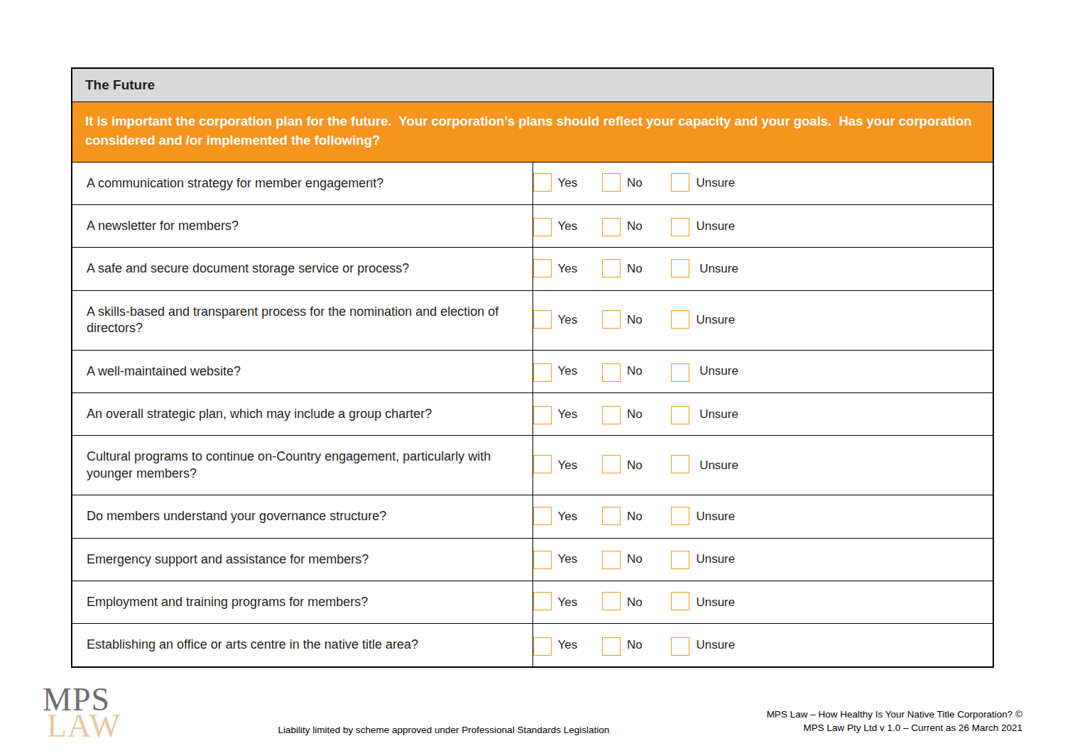| The Future |
| It is important the corporation plan for the future. Your corporation’s plans should reflect your capacity and your goals. Has your corporation considered and /or implemented the following? |
| A communication strategy for member engagement? | Yes No Unsure |
| A newsletter for members? | Yes No Unsure |
| A safe and secure document storage service or process? | Yes No Unsure |
| A skills-based and transparent process for the nomination and election of directors? | Yes No Unsure |
| A well-maintained website? | Yes No Unsure |
| An overall strategic plan, which may include a group charter? | Yes No Unsure |
| Cultural programs to continue on-Country engagement, particularly with younger members? | Yes No Unsure |
| Do members understand your governance structure? | Yes No Unsure |
| Emergency support and assistance for members? | Yes No Unsure |
| Employment and training programs for members? | Yes No Unsure |
| Establishing an office or arts centre in the native title area? | Yes No Unsure |
MPS LAW
Liability limited by scheme approved under Professional Standards Legislation
MPS Law – How Healthy Is Your Native Title Corporation? ©
MPS Law Pty Ltd v 1.0 – Current as 26 March 2021